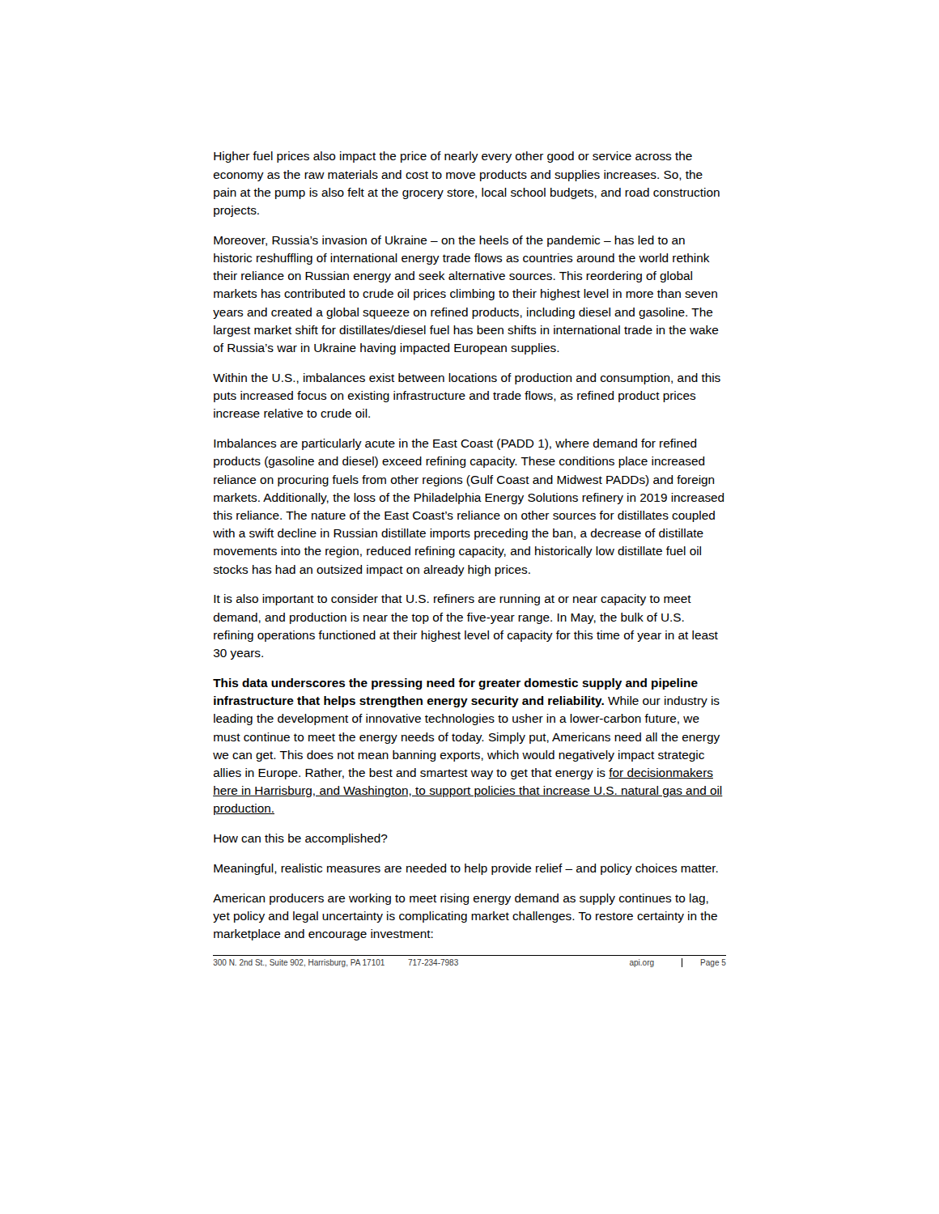Higher fuel prices also impact the price of nearly every other good or service across the economy as the raw materials and cost to move products and supplies increases. So, the pain at the pump is also felt at the grocery store, local school budgets, and road construction projects.
Moreover, Russia’s invasion of Ukraine – on the heels of the pandemic – has led to an historic reshuffling of international energy trade flows as countries around the world rethink their reliance on Russian energy and seek alternative sources. This reordering of global markets has contributed to crude oil prices climbing to their highest level in more than seven years and created a global squeeze on refined products, including diesel and gasoline. The largest market shift for distillates/diesel fuel has been shifts in international trade in the wake of Russia’s war in Ukraine having impacted European supplies.
Within the U.S., imbalances exist between locations of production and consumption, and this puts increased focus on existing infrastructure and trade flows, as refined product prices increase relative to crude oil.
Imbalances are particularly acute in the East Coast (PADD 1), where demand for refined products (gasoline and diesel) exceed refining capacity. These conditions place increased reliance on procuring fuels from other regions (Gulf Coast and Midwest PADDs) and foreign markets. Additionally, the loss of the Philadelphia Energy Solutions refinery in 2019 increased this reliance. The nature of the East Coast’s reliance on other sources for distillates coupled with a swift decline in Russian distillate imports preceding the ban, a decrease of distillate movements into the region, reduced refining capacity, and historically low distillate fuel oil stocks has had an outsized impact on already high prices.
It is also important to consider that U.S. refiners are running at or near capacity to meet demand, and production is near the top of the five-year range. In May, the bulk of U.S. refining operations functioned at their highest level of capacity for this time of year in at least 30 years.
This data underscores the pressing need for greater domestic supply and pipeline infrastructure that helps strengthen energy security and reliability. While our industry is leading the development of innovative technologies to usher in a lower-carbon future, we must continue to meet the energy needs of today. Simply put, Americans need all the energy we can get. This does not mean banning exports, which would negatively impact strategic allies in Europe. Rather, the best and smartest way to get that energy is for decisionmakers here in Harrisburg, and Washington, to support policies that increase U.S. natural gas and oil production.
How can this be accomplished?
Meaningful, realistic measures are needed to help provide relief – and policy choices matter.
American producers are working to meet rising energy demand as supply continues to lag, yet policy and legal uncertainty is complicating market challenges. To restore certainty in the marketplace and encourage investment:
300 N. 2nd St., Suite 902, Harrisburg, PA 17101
717-234-7983
api.org
Page 5